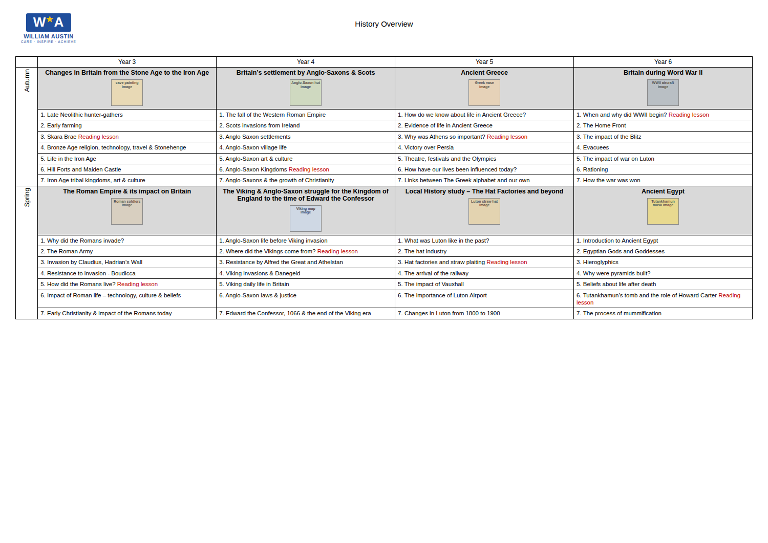W★A
WILLIAM AUSTIN
CARE · INSPIRE · ACHIEVE
History Overview
| | Year 3 | Year 4 | Year 5 | Year 6 |
| --- | --- | --- | --- | --- |
| Autumn | Changes in Britain from the Stone Age to the Iron Age cave painting image | Britain’s settlement by Anglo-Saxons & Scots Anglo-Saxon hut image | Ancient Greece Greek vase image | Britain during Word War II WWII aircraft image |
| 1. Late Neolithic hunter-gathers | 1. The fall of the Western Roman Empire | 1. How do we know about life in Ancient Greece? | 1. When and why did WWII begin? Reading lesson |
| 2. Early farming | 2. Scots invasions from Ireland | 2. Evidence of life in Ancient Greece | 2. The Home Front |
| 3. Skara Brae Reading lesson | 3. Anglo Saxon settlements | 3. Why was Athens so important? Reading lesson | 3. The impact of the Blitz |
| 4. Bronze Age religion, technology, travel & Stonehenge | 4. Anglo-Saxon village life | 4. Victory over Persia | 4. Evacuees |
| 5. Life in the Iron Age | 5. Anglo-Saxon art & culture | 5. Theatre, festivals and the Olympics | 5. The impact of war on Luton |
| 6. Hill Forts and Maiden Castle | 6. Anglo-Saxon Kingdoms Reading lesson | 6. How have our lives been influenced today? | 6. Rationing |
| 7. Iron Age tribal kingdoms, art & culture | 7. Anglo-Saxons & the growth of Christianity | 7. Links between The Greek alphabet and our own | 7. How the war was won |
| Spring | The Roman Empire & its impact on Britain Roman soldiers image | The Viking & Anglo-Saxon struggle for the Kingdom of England to the time of Edward the Confessor Viking map image | Local History study – The Hat Factories and beyond Luton straw hat image | Ancient Egypt Tutankhamun mask image |
| 1. Why did the Romans invade? | 1. Anglo-Saxon life before Viking invasion | 1. What was Luton like in the past? | 1. Introduction to Ancient Egypt |
| 2. The Roman Army | 2. Where did the Vikings come from? Reading lesson | 2. The hat industry | 2. Egyptian Gods and Goddesses |
| 3. Invasion by Claudius, Hadrian’s Wall | 3. Resistance by Alfred the Great and Athelstan | 3. Hat factories and straw plaiting Reading lesson | 3. Hieroglyphics |
| 4. Resistance to invasion - Boudicca | 4. Viking invasions & Danegeld | 4. The arrival of the railway | 4. Why were pyramids built? |
| 5. How did the Romans live? Reading lesson | 5. Viking daily life in Britain | 5. The impact of Vauxhall | 5. Beliefs about life after death |
| 6. Impact of Roman life – technology, culture & beliefs | 6. Anglo-Saxon laws & justice | 6. The importance of Luton Airport | 6. Tutankhamun’s tomb and the role of Howard Carter Reading lesson |
| 7. Early Christianity & impact of the Romans today | 7. Edward the Confessor, 1066 & the end of the Viking era | 7. Changes in Luton from 1800 to 1900 | 7. The process of mummification |